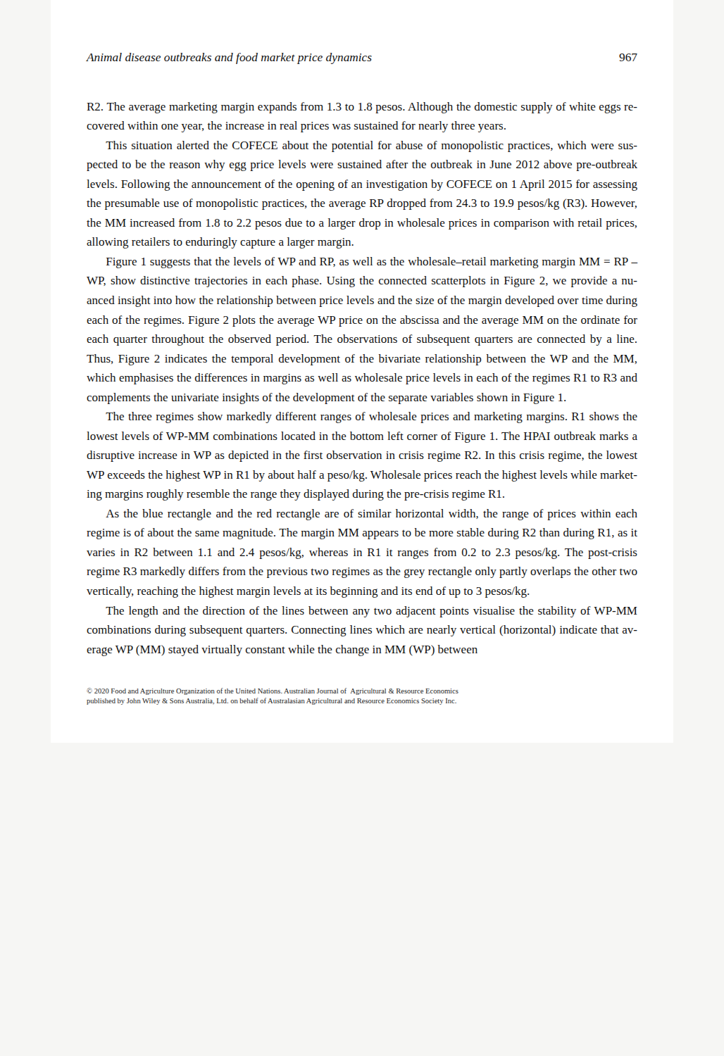Animal disease outbreaks and food market price dynamics 967
R2. The average marketing margin expands from 1.3 to 1.8 pesos. Although the domestic supply of white eggs recovered within one year, the increase in real prices was sustained for nearly three years.
This situation alerted the COFECE about the potential for abuse of monopolistic practices, which were suspected to be the reason why egg price levels were sustained after the outbreak in June 2012 above pre-outbreak levels. Following the announcement of the opening of an investigation by COFECE on 1 April 2015 for assessing the presumable use of monopolistic practices, the average RP dropped from 24.3 to 19.9 pesos/kg (R3). However, the MM increased from 1.8 to 2.2 pesos due to a larger drop in wholesale prices in comparison with retail prices, allowing retailers to enduringly capture a larger margin.
Figure 1 suggests that the levels of WP and RP, as well as the wholesale–retail marketing margin MM = RP – WP, show distinctive trajectories in each phase. Using the connected scatterplots in Figure 2, we provide a nuanced insight into how the relationship between price levels and the size of the margin developed over time during each of the regimes. Figure 2 plots the average WP price on the abscissa and the average MM on the ordinate for each quarter throughout the observed period. The observations of subsequent quarters are connected by a line. Thus, Figure 2 indicates the temporal development of the bivariate relationship between the WP and the MM, which emphasises the differences in margins as well as wholesale price levels in each of the regimes R1 to R3 and complements the univariate insights of the development of the separate variables shown in Figure 1.
The three regimes show markedly different ranges of wholesale prices and marketing margins. R1 shows the lowest levels of WP-MM combinations located in the bottom left corner of Figure 1. The HPAI outbreak marks a disruptive increase in WP as depicted in the first observation in crisis regime R2. In this crisis regime, the lowest WP exceeds the highest WP in R1 by about half a peso/kg. Wholesale prices reach the highest levels while marketing margins roughly resemble the range they displayed during the pre-crisis regime R1.
As the blue rectangle and the red rectangle are of similar horizontal width, the range of prices within each regime is of about the same magnitude. The margin MM appears to be more stable during R2 than during R1, as it varies in R2 between 1.1 and 2.4 pesos/kg, whereas in R1 it ranges from 0.2 to 2.3 pesos/kg. The post-crisis regime R3 markedly differs from the previous two regimes as the grey rectangle only partly overlaps the other two vertically, reaching the highest margin levels at its beginning and its end of up to 3 pesos/kg.
The length and the direction of the lines between any two adjacent points visualise the stability of WP-MM combinations during subsequent quarters. Connecting lines which are nearly vertical (horizontal) indicate that average WP (MM) stayed virtually constant while the change in MM (WP) between
© 2020 Food and Agriculture Organization of the United Nations. Australian Journal of Agricultural & Resource Economics
published by John Wiley & Sons Australia, Ltd. on behalf of Australasian Agricultural and Resource Economics Society Inc.